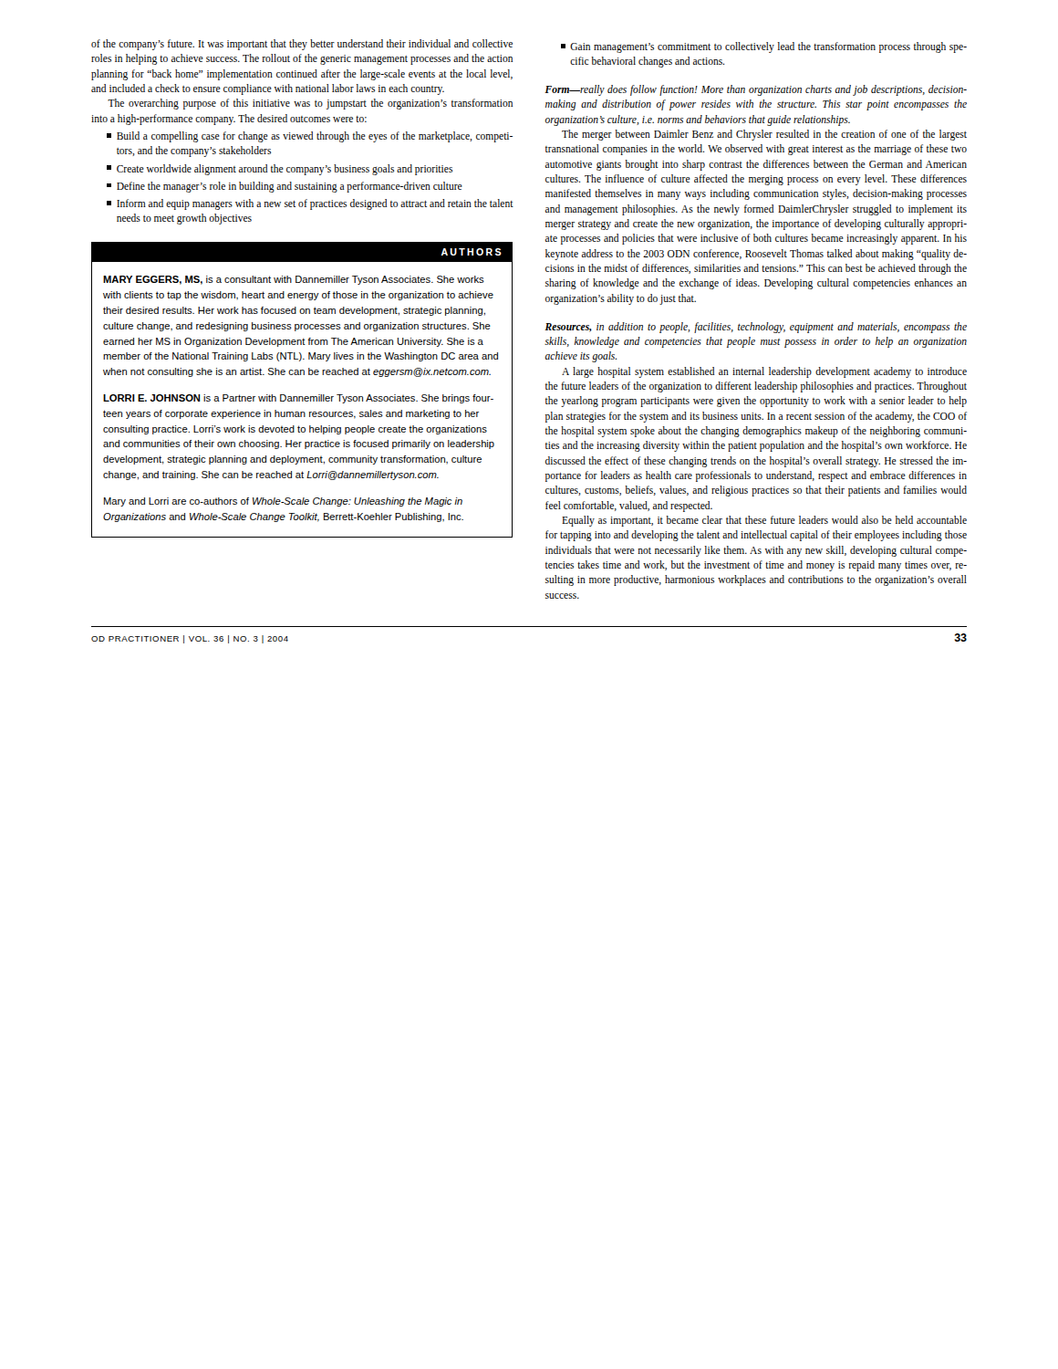of the company’s future. It was important that they better understand their individual and collective roles in helping to achieve success. The rollout of the generic management processes and the action planning for “back home” implementation continued after the large-scale events at the local level, and included a check to ensure compliance with national labor laws in each country.
The overarching purpose of this initiative was to jumpstart the organization’s transformation into a high-performance company. The desired outcomes were to:
Build a compelling case for change as viewed through the eyes of the marketplace, competitors, and the company’s stakeholders
Create worldwide alignment around the company’s business goals and priorities
Define the manager’s role in building and sustaining a performance-driven culture
Inform and equip managers with a new set of practices designed to attract and retain the talent needs to meet growth objectives
AUTHORS
MARY EGGERS, MS, is a consultant with Dannemiller Tyson Associates. She works with clients to tap the wisdom, heart and energy of those in the organization to achieve their desired results. Her work has focused on team development, strategic planning, culture change, and redesigning business processes and organization structures. She earned her MS in Organization Development from The American University. She is a member of the National Training Labs (NTL). Mary lives in the Washington DC area and when not consulting she is an artist. She can be reached at eggersm@ix.netcom.com.
LORRI E. JOHNSON is a Partner with Dannemiller Tyson Associates. She brings fourteen years of corporate experience in human resources, sales and marketing to her consulting practice. Lorri’s work is devoted to helping people create the organizations and communities of their own choosing. Her practice is focused primarily on leadership development, strategic planning and deployment, community transformation, culture change, and training. She can be reached at Lorri@dannemillertyson.com.
Mary and Lorri are co-authors of Whole-Scale Change: Unleashing the Magic in Organizations and Whole-Scale Change Toolkit, Berrett-Koehler Publishing, Inc.
Gain management’s commitment to collectively lead the transformation process through specific behavioral changes and actions.
Form—really does follow function! More than organization charts and job descriptions, decision-making and distribution of power resides with the structure. This star point encompasses the organization’s culture, i.e. norms and behaviors that guide relationships.
The merger between Daimler Benz and Chrysler resulted in the creation of one of the largest transnational companies in the world. We observed with great interest as the marriage of these two automotive giants brought into sharp contrast the differences between the German and American cultures. The influence of culture affected the merging process on every level. These differences manifested themselves in many ways including communication styles, decision-making processes and management philosophies. As the newly formed DaimlerChrysler struggled to implement its merger strategy and create the new organization, the importance of developing culturally appropriate processes and policies that were inclusive of both cultures became increasingly apparent. In his keynote address to the 2003 ODN conference, Roosevelt Thomas talked about making “quality decisions in the midst of differences, similarities and tensions.” This can best be achieved through the sharing of knowledge and the exchange of ideas. Developing cultural competencies enhances an organization’s ability to do just that.
Resources, in addition to people, facilities, technology, equipment and materials, encompass the skills, knowledge and competencies that people must possess in order to help an organization achieve its goals.
A large hospital system established an internal leadership development academy to introduce the future leaders of the organization to different leadership philosophies and practices. Throughout the yearlong program participants were given the opportunity to work with a senior leader to help plan strategies for the system and its business units. In a recent session of the academy, the COO of the hospital system spoke about the changing demographics makeup of the neighboring communities and the increasing diversity within the patient population and the hospital’s own workforce. He discussed the effect of these changing trends on the hospital’s overall strategy. He stressed the importance for leaders as health care professionals to understand, respect and embrace differences in cultures, customs, beliefs, values, and religious practices so that their patients and families would feel comfortable, valued, and respected.
Equally as important, it became clear that these future leaders would also be held accountable for tapping into and developing the talent and intellectual capital of their employees including those individuals that were not necessarily like them. As with any new skill, developing cultural competencies takes time and work, but the investment of time and money is repaid many times over, resulting in more productive, harmonious workplaces and contributions to the organization’s overall success.
OD PRACTITIONER | VOL. 36 | NO. 3 | 2004
33